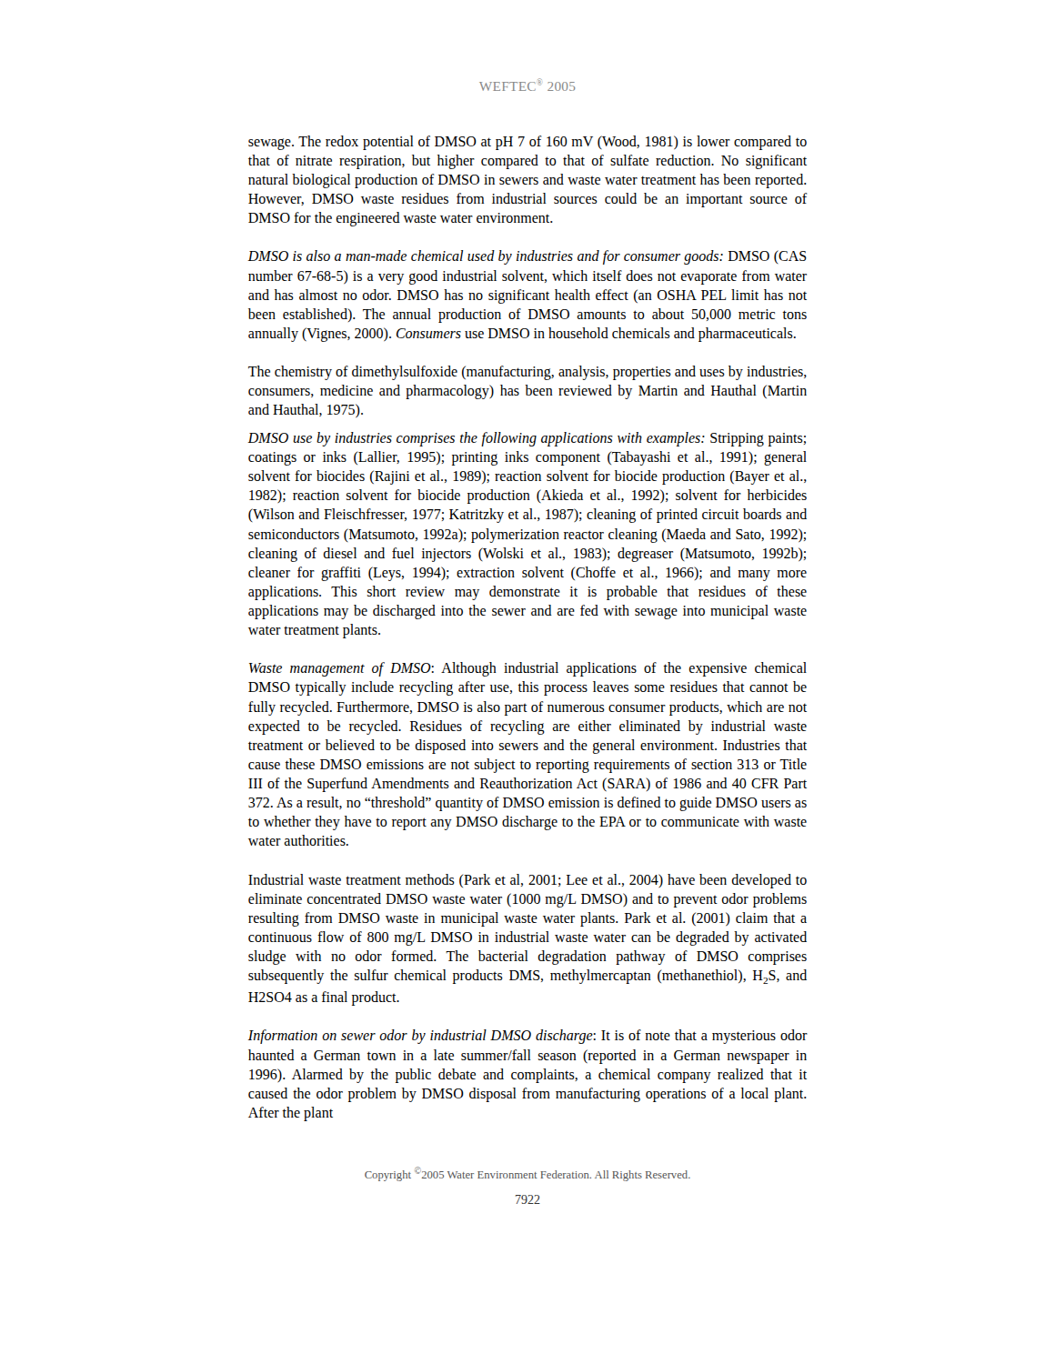WEFTEC® 2005
sewage. The redox potential of DMSO at pH 7 of 160 mV (Wood, 1981) is lower compared to that of nitrate respiration, but higher compared to that of sulfate reduction. No significant natural biological production of DMSO in sewers and waste water treatment has been reported. However, DMSO waste residues from industrial sources could be an important source of DMSO for the engineered waste water environment.
DMSO is also a man-made chemical used by industries and for consumer goods: DMSO (CAS number 67-68-5) is a very good industrial solvent, which itself does not evaporate from water and has almost no odor. DMSO has no significant health effect (an OSHA PEL limit has not been established). The annual production of DMSO amounts to about 50,000 metric tons annually (Vignes, 2000). Consumers use DMSO in household chemicals and pharmaceuticals.
The chemistry of dimethylsulfoxide (manufacturing, analysis, properties and uses by industries, consumers, medicine and pharmacology) has been reviewed by Martin and Hauthal (Martin and Hauthal, 1975).
DMSO use by industries comprises the following applications with examples: Stripping paints; coatings or inks (Lallier, 1995); printing inks component (Tabayashi et al., 1991); general solvent for biocides (Rajini et al., 1989); reaction solvent for biocide production (Bayer et al., 1982); reaction solvent for biocide production (Akieda et al., 1992); solvent for herbicides (Wilson and Fleischfresser, 1977; Katritzky et al., 1987); cleaning of printed circuit boards and semiconductors (Matsumoto, 1992a); polymerization reactor cleaning (Maeda and Sato, 1992); cleaning of diesel and fuel injectors (Wolski et al., 1983); degreaser (Matsumoto, 1992b); cleaner for graffiti (Leys, 1994); extraction solvent (Choffe et al., 1966); and many more applications. This short review may demonstrate it is probable that residues of these applications may be discharged into the sewer and are fed with sewage into municipal waste water treatment plants.
Waste management of DMSO: Although industrial applications of the expensive chemical DMSO typically include recycling after use, this process leaves some residues that cannot be fully recycled. Furthermore, DMSO is also part of numerous consumer products, which are not expected to be recycled. Residues of recycling are either eliminated by industrial waste treatment or believed to be disposed into sewers and the general environment. Industries that cause these DMSO emissions are not subject to reporting requirements of section 313 or Title III of the Superfund Amendments and Reauthorization Act (SARA) of 1986 and 40 CFR Part 372. As a result, no “threshold” quantity of DMSO emission is defined to guide DMSO users as to whether they have to report any DMSO discharge to the EPA or to communicate with waste water authorities.
Industrial waste treatment methods (Park et al, 2001; Lee et al., 2004) have been developed to eliminate concentrated DMSO waste water (1000 mg/L DMSO) and to prevent odor problems resulting from DMSO waste in municipal waste water plants. Park et al. (2001) claim that a continuous flow of 800 mg/L DMSO in industrial waste water can be degraded by activated sludge with no odor formed. The bacterial degradation pathway of DMSO comprises subsequently the sulfur chemical products DMS, methylmercaptan (methanethiol), H2S, and H2SO4 as a final product.
Information on sewer odor by industrial DMSO discharge: It is of note that a mysterious odor haunted a German town in a late summer/fall season (reported in a German newspaper in 1996). Alarmed by the public debate and complaints, a chemical company realized that it caused the odor problem by DMSO disposal from manufacturing operations of a local plant. After the plant
Copyright ©2005 Water Environment Federation. All Rights Reserved.
7922